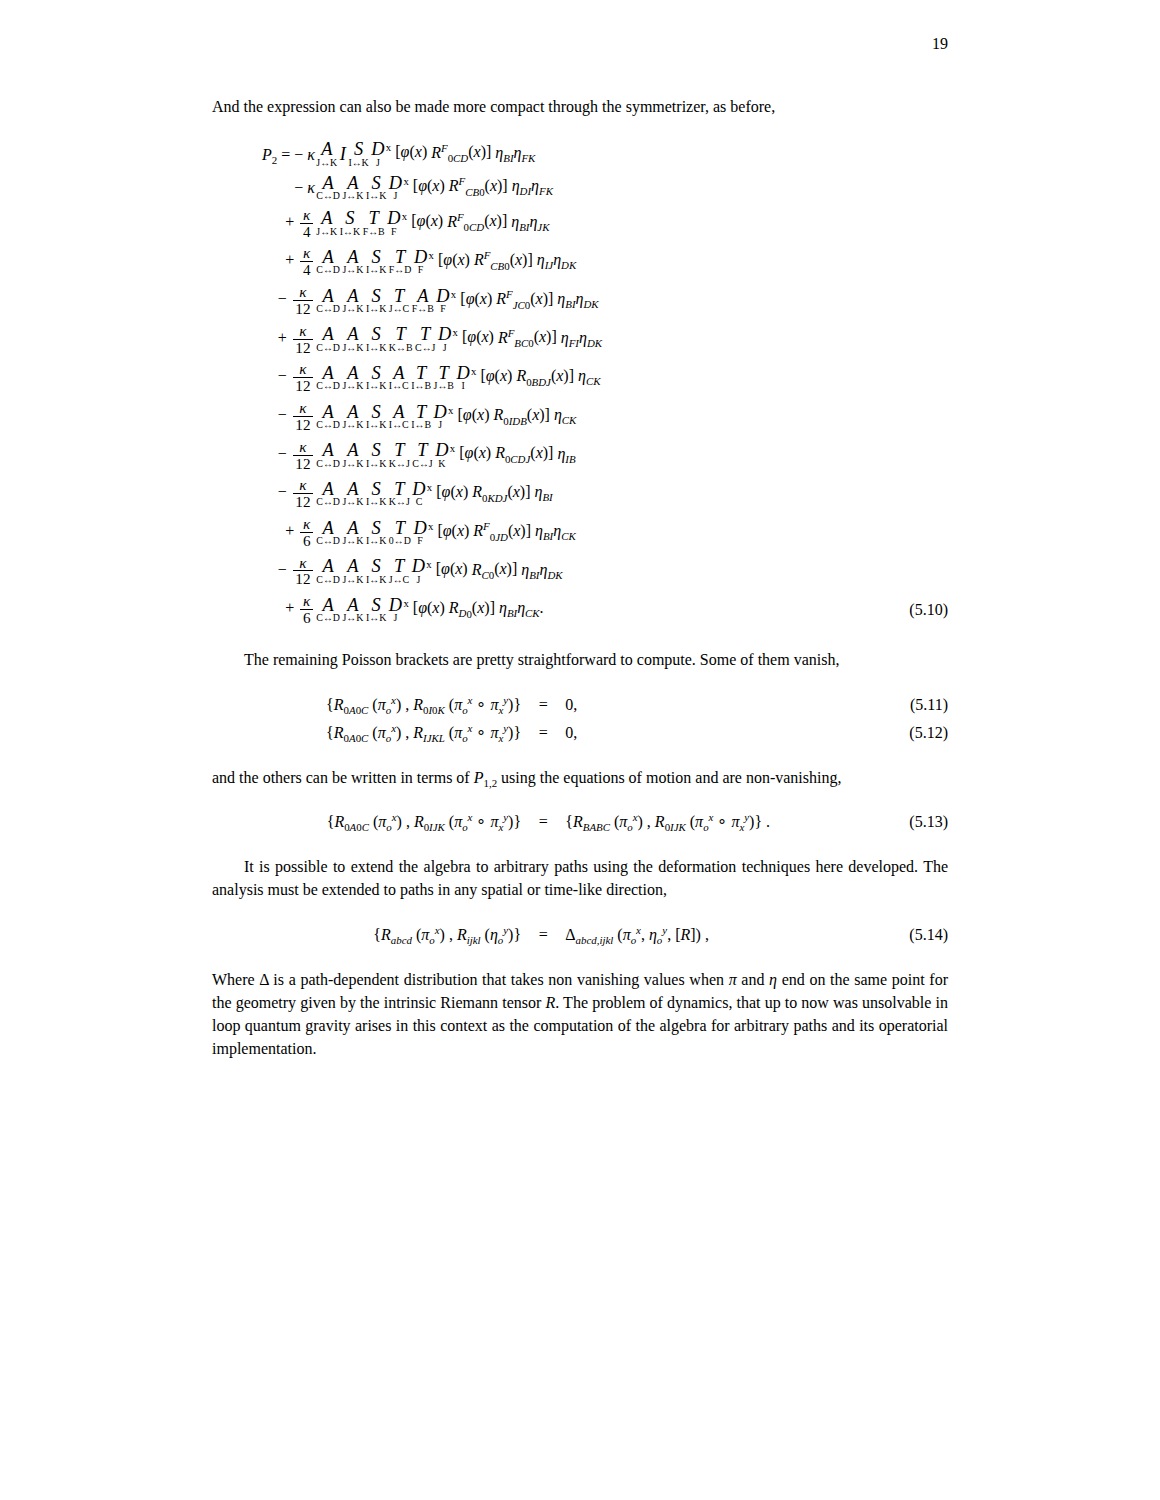19
And the expression can also be made more compact through the symmetrizer, as before,
| P 2 = − κ | A J↔K I S I↔K D J x [ φ ( x ) R F 0 CD ( x )] η BI η FK | |
| − κ | A C↔D A J↔K S I↔K D J x [ φ ( x ) R F CB 0 ( x )] η DI η FK | |
| + κ 4 | A J↔K S I↔K T F↔B D F x [ φ ( x ) R F 0 CD ( x )] η BI η JK | |
| + κ 4 | A C↔D A J↔K S I↔K T F↔D D F x [ φ ( x ) R F CB 0 ( x )] η IJ η DK | |
| − κ 12 | A C↔D A J↔K S I↔K T J↔C A F↔B D F x [ φ ( x ) R F JC 0 ( x )] η BI η DK | |
| + κ 12 | A C↔D A J↔K S I↔K T K↔B T C↔J D J x [ φ ( x ) R F BC 0 ( x )] η FI η DK | |
| − κ 12 | A C↔D A J↔K S I↔K A I↔C T I↔B T J↔B D I x [ φ ( x ) R 0 BDJ ( x )] η CK | |
| − κ 12 | A C↔D A J↔K S I↔K A I↔C T I↔B D J x [ φ ( x ) R 0 IDB ( x )] η CK | |
| − κ 12 | A C↔D A J↔K S I↔K T K↔J T C↔J D K x [ φ ( x ) R 0 CDJ ( x )] η IB | |
| − κ 12 | A C↔D A J↔K S I↔K T K↔J D C x [ φ ( x ) R 0 KDJ ( x )] η BI | |
| + κ 6 | A C↔D A J↔K S I↔K T 0↔D D F x [ φ ( x ) R F 0 JD ( x )] η BI η CK | |
| − κ 12 | A C↔D A J↔K S I↔K T J↔C D J x [ φ ( x ) R C 0 ( x )] η BI η DK | |
| + κ 6 | A C↔D A J↔K S I↔K D J x [ φ ( x ) R D 0 ( x )] η BI η CK . | (5.10) |
The remaining Poisson brackets are pretty straightforward to compute. Some of them vanish,
| { R 0 A 0 C ( π o x ) , R 0 I 0 K ( π o x ∘ π x y )} | = | 0, | (5.11) |
| { R 0 A 0 C ( π o x ) , R IJKL ( π o x ∘ π x y )} | = | 0, | (5.12) |
and the others can be written in terms of P1,2 using the equations of motion and are non-vanishing,
| { R 0 A 0 C ( π o x ) , R 0 IJK ( π o x ∘ π x y )} | = | { R BABC ( π o x ) , R 0 IJK ( π o x ∘ π x y )} . | (5.13) |
It is possible to extend the algebra to arbitrary paths using the deformation techniques here developed. The analysis must be extended to paths in any spatial or time-like direction,
| { R abcd ( π o x ) , R ijkl ( η o y )} | = | Δ abcd,ijkl ( π o x , η o y , [ R ]) , | (5.14) |
Where Δ is a path-dependent distribution that takes non vanishing values when π and η end on the same point for the geometry given by the intrinsic Riemann tensor R. The problem of dynamics, that up to now was unsolvable in loop quantum gravity arises in this context as the computation of the algebra for arbitrary paths and its operatorial implementation.